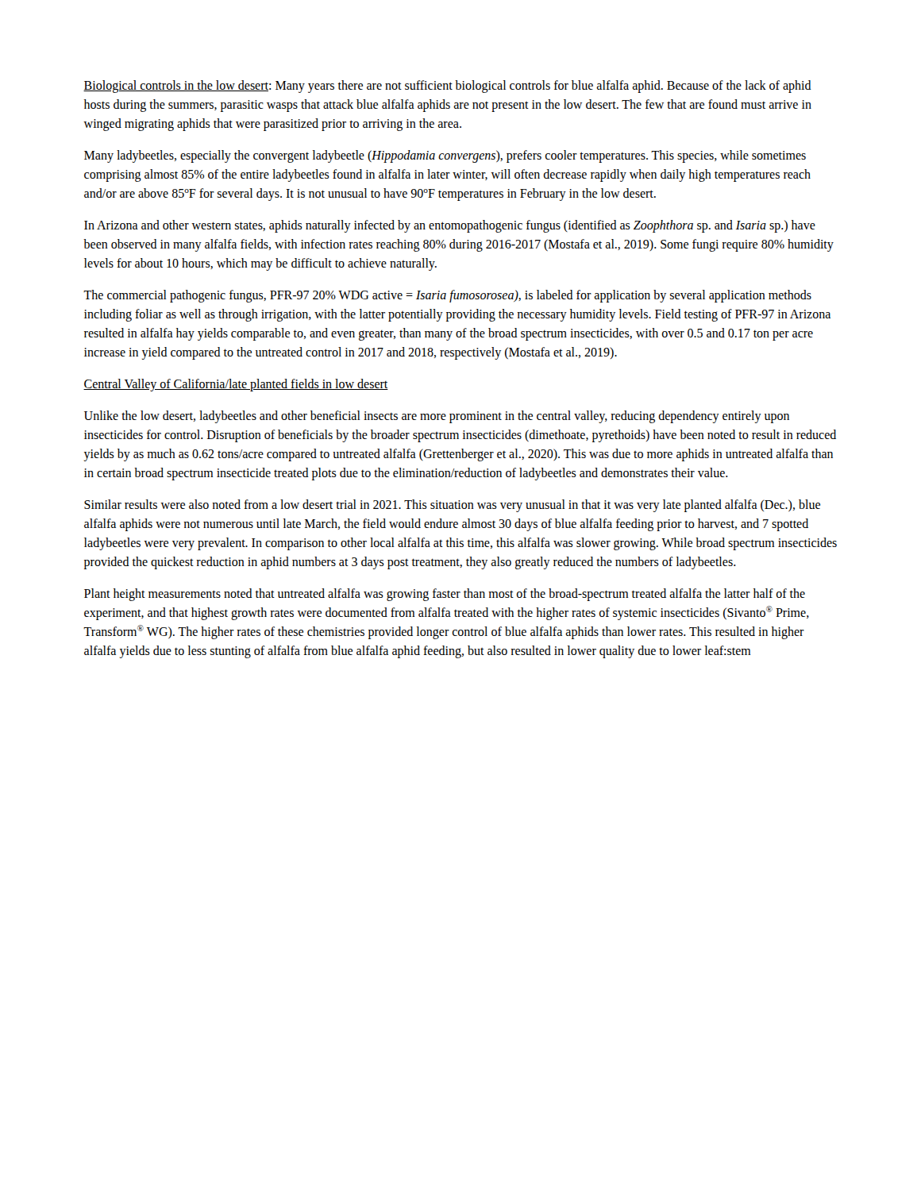Biological controls in the low desert: Many years there are not sufficient biological controls for blue alfalfa aphid. Because of the lack of aphid hosts during the summers, parasitic wasps that attack blue alfalfa aphids are not present in the low desert. The few that are found must arrive in winged migrating aphids that were parasitized prior to arriving in the area.
Many ladybeetles, especially the convergent ladybeetle (Hippodamia convergens), prefers cooler temperatures. This species, while sometimes comprising almost 85% of the entire ladybeetles found in alfalfa in later winter, will often decrease rapidly when daily high temperatures reach and/or are above 85oF for several days. It is not unusual to have 90oF temperatures in February in the low desert.
In Arizona and other western states, aphids naturally infected by an entomopathogenic fungus (identified as Zoophthora sp. and Isaria sp.) have been observed in many alfalfa fields, with infection rates reaching 80% during 2016-2017 (Mostafa et al., 2019). Some fungi require 80% humidity levels for about 10 hours, which may be difficult to achieve naturally.
The commercial pathogenic fungus, PFR-97 20% WDG active = Isaria fumosorosea), is labeled for application by several application methods including foliar as well as through irrigation, with the latter potentially providing the necessary humidity levels. Field testing of PFR-97 in Arizona resulted in alfalfa hay yields comparable to, and even greater, than many of the broad spectrum insecticides, with over 0.5 and 0.17 ton per acre increase in yield compared to the untreated control in 2017 and 2018, respectively (Mostafa et al., 2019).
Central Valley of California/late planted fields in low desert
Unlike the low desert, ladybeetles and other beneficial insects are more prominent in the central valley, reducing dependency entirely upon insecticides for control. Disruption of beneficials by the broader spectrum insecticides (dimethoate, pyrethoids) have been noted to result in reduced yields by as much as 0.62 tons/acre compared to untreated alfalfa (Grettenberger et al., 2020). This was due to more aphids in untreated alfalfa than in certain broad spectrum insecticide treated plots due to the elimination/reduction of ladybeetles and demonstrates their value.
Similar results were also noted from a low desert trial in 2021. This situation was very unusual in that it was very late planted alfalfa (Dec.), blue alfalfa aphids were not numerous until late March, the field would endure almost 30 days of blue alfalfa feeding prior to harvest, and 7 spotted ladybeetles were very prevalent. In comparison to other local alfalfa at this time, this alfalfa was slower growing. While broad spectrum insecticides provided the quickest reduction in aphid numbers at 3 days post treatment, they also greatly reduced the numbers of ladybeetles.
Plant height measurements noted that untreated alfalfa was growing faster than most of the broad-spectrum treated alfalfa the latter half of the experiment, and that highest growth rates were documented from alfalfa treated with the higher rates of systemic insecticides (Sivanto® Prime, Transform® WG). The higher rates of these chemistries provided longer control of blue alfalfa aphids than lower rates. This resulted in higher alfalfa yields due to less stunting of alfalfa from blue alfalfa aphid feeding, but also resulted in lower quality due to lower leaf:stem